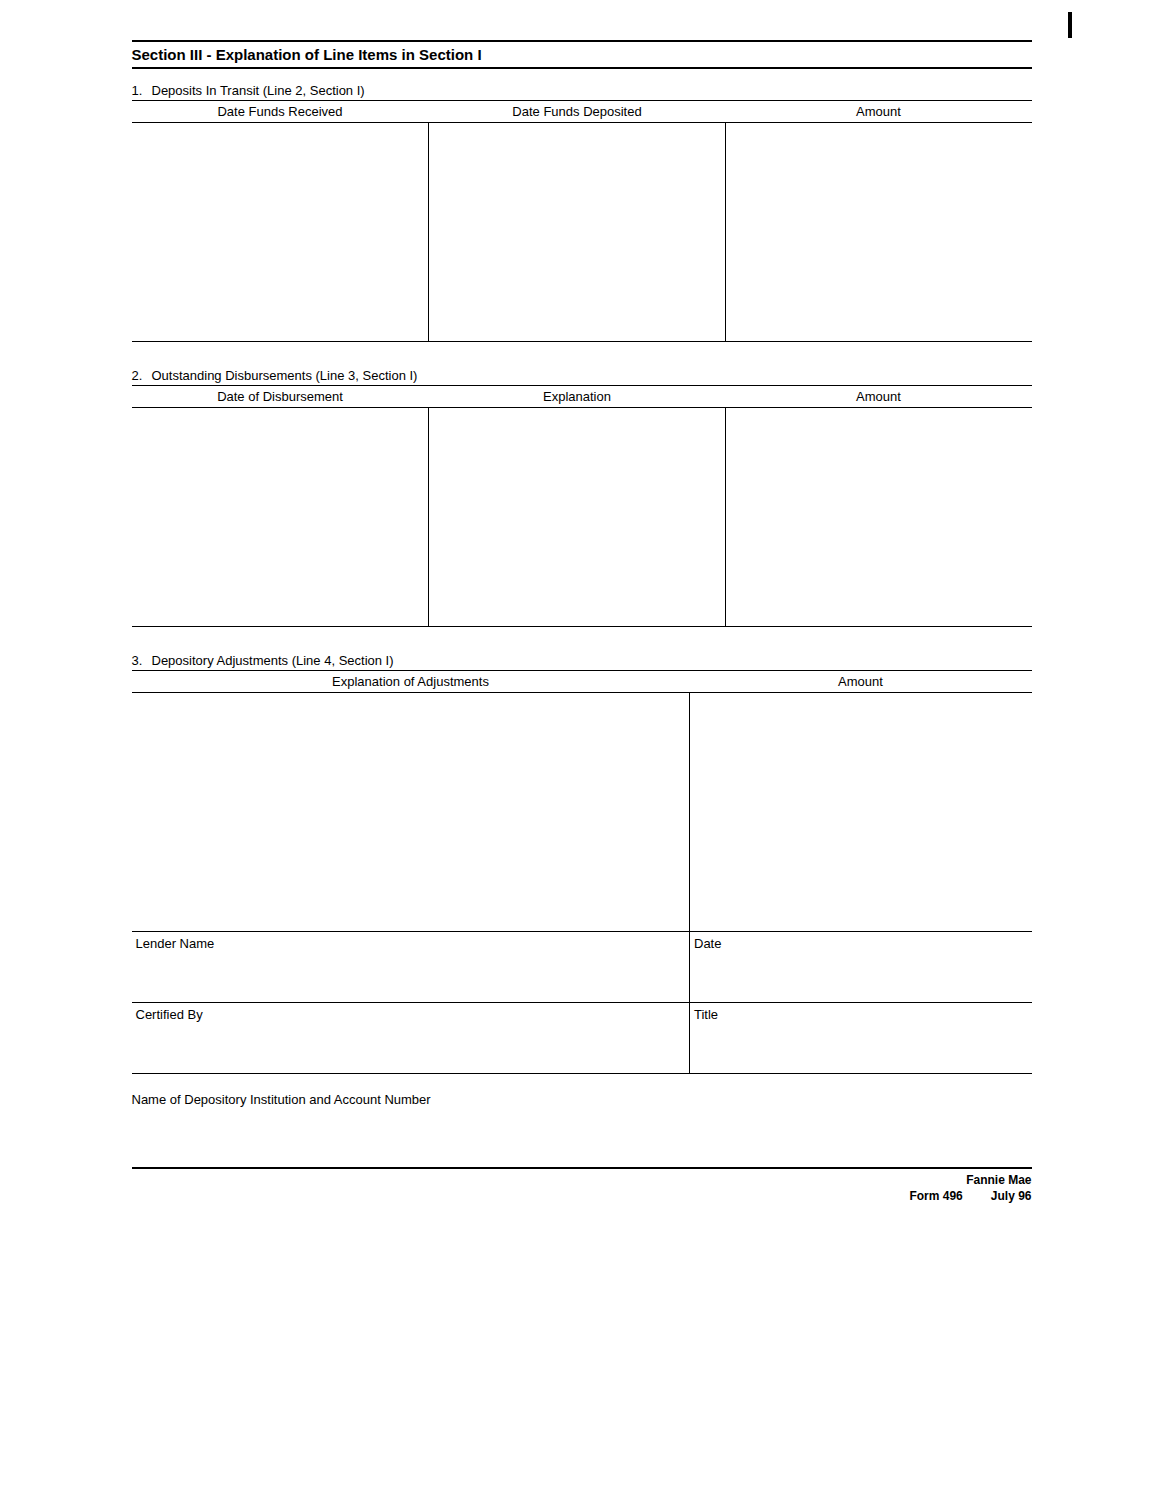Section III - Explanation of Line Items in Section I
1. Deposits In Transit (Line 2, Section I)
| Date Funds Received | Date Funds Deposited | Amount |
| --- | --- | --- |
2. Outstanding Disbursements (Line 3, Section I)
| Date of Disbursement | Explanation | Amount |
| --- | --- | --- |
3. Depository Adjustments (Line 4, Section I)
| Explanation of Adjustments | Amount |
| --- | --- |
| Lender Name | Date |
| Certified By | Title |
Name of Depository Institution and Account Number
Fannie Mae
Form 496 July 96